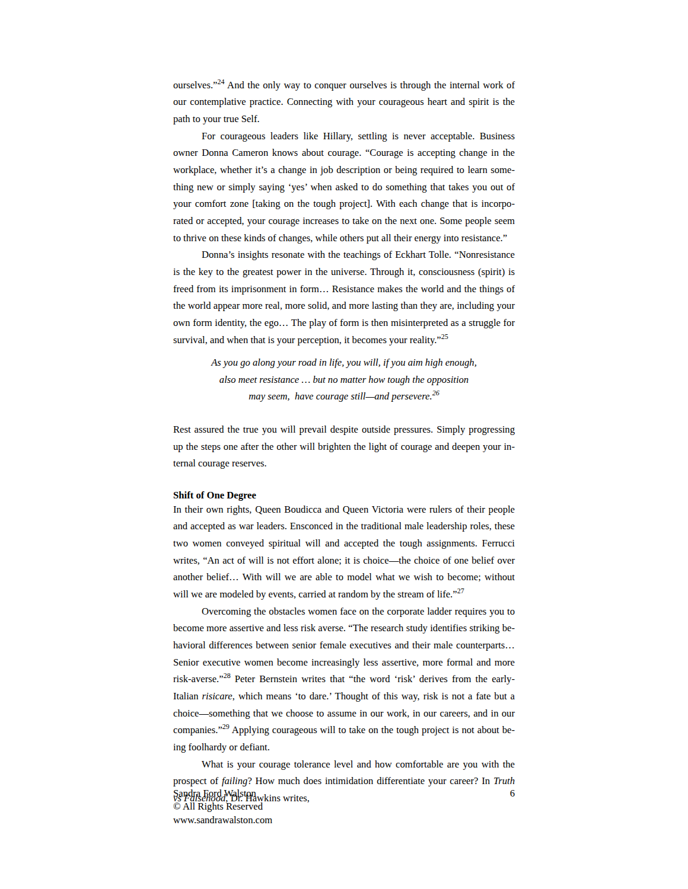ourselves.”24 And the only way to conquer ourselves is through the internal work of our contemplative practice. Connecting with your courageous heart and spirit is the path to your true Self.
For courageous leaders like Hillary, settling is never acceptable. Business owner Donna Cameron knows about courage. “Courage is accepting change in the workplace, whether it’s a change in job description or being required to learn something new or simply saying ‘yes’ when asked to do something that takes you out of your comfort zone [taking on the tough project]. With each change that is incorporated or accepted, your courage increases to take on the next one. Some people seem to thrive on these kinds of changes, while others put all their energy into resistance.”
Donna’s insights resonate with the teachings of Eckhart Tolle. “Nonresistance is the key to the greatest power in the universe. Through it, consciousness (spirit) is freed from its imprisonment in form… Resistance makes the world and the things of the world appear more real, more solid, and more lasting than they are, including your own form identity, the ego… The play of form is then misinterpreted as a struggle for survival, and when that is your perception, it becomes your reality.”25
As you go along your road in life, you will, if you aim high enough,
also meet resistance … but no matter how tough the opposition
may seem, have courage still—and persevere.26
Rest assured the true you will prevail despite outside pressures. Simply progressing up the steps one after the other will brighten the light of courage and deepen your internal courage reserves.
Shift of One Degree
In their own rights, Queen Boudicca and Queen Victoria were rulers of their people and accepted as war leaders. Ensconced in the traditional male leadership roles, these two women conveyed spiritual will and accepted the tough assignments. Ferrucci writes, “An act of will is not effort alone; it is choice—the choice of one belief over another belief… With will we are able to model what we wish to become; without will we are modeled by events, carried at random by the stream of life.”27
Overcoming the obstacles women face on the corporate ladder requires you to become more assertive and less risk averse. “The research study identifies striking behavioral differences between senior female executives and their male counterparts… Senior executive women become increasingly less assertive, more formal and more risk-averse.”28 Peter Bernstein writes that “the word ‘risk’ derives from the early-Italian risicare, which means ‘to dare.’ Thought of this way, risk is not a fate but a choice—something that we choose to assume in our work, in our careers, and in our companies.”29 Applying courageous will to take on the tough project is not about being foolhardy or defiant.
What is your courage tolerance level and how comfortable are you with the prospect of failing? How much does intimidation differentiate your career? In Truth vs Falsehood, Dr. Hawkins writes,
6
Sandra Ford Walston
© All Rights Reserved
www.sandrawalston.com